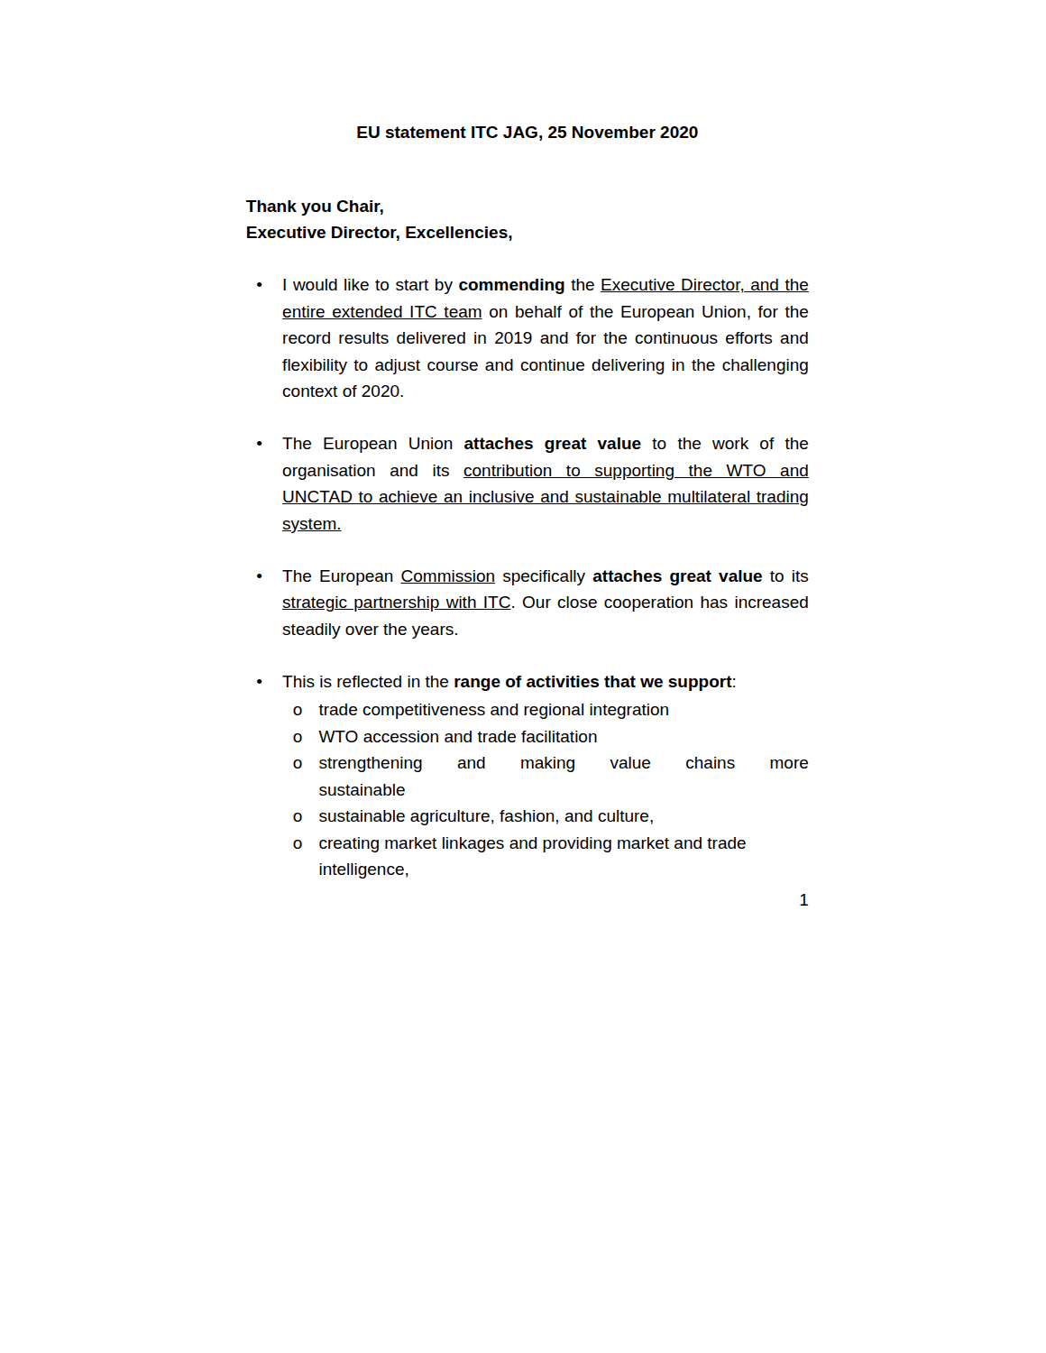EU statement ITC JAG, 25 November 2020
Thank you Chair,
Executive Director, Excellencies,
I would like to start by commending the Executive Director, and the entire extended ITC team on behalf of the European Union, for the record results delivered in 2019 and for the continuous efforts and flexibility to adjust course and continue delivering in the challenging context of 2020.
The European Union attaches great value to the work of the organisation and its contribution to supporting the WTO and UNCTAD to achieve an inclusive and sustainable multilateral trading system.
The European Commission specifically attaches great value to its strategic partnership with ITC. Our close cooperation has increased steadily over the years.
This is reflected in the range of activities that we support:
trade competitiveness and regional integration
WTO accession and trade facilitation
strengthening and making value chains more sustainable
sustainable agriculture, fashion, and culture,
creating market linkages and providing market and trade intelligence,
1